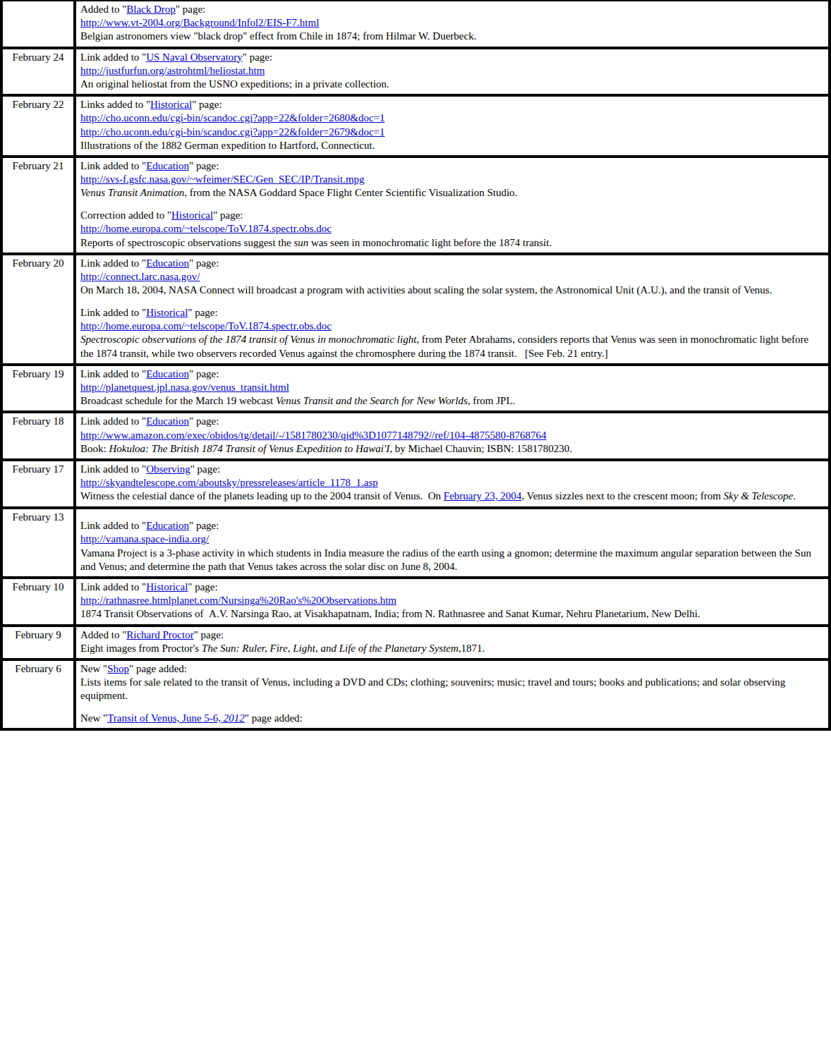| | Added to " Black Drop " page: http://www.vt-2004.org/Background/Infol2/EIS-F7.html Belgian astronomers view "black drop" effect from Chile in 1874; from Hilmar W. Duerbeck. |
| February 24 | Link added to " US Naval Observatory " page: http://justfurfun.org/astrohtml/heliostat.htm An original heliostat from the USNO expeditions; in a private collection. |
| February 22 | Links added to " Historical " page: http://cho.uconn.edu/cgi-bin/scandoc.cgi?app=22&folder=2680&doc=1 http://cho.uconn.edu/cgi-bin/scandoc.cgi?app=22&folder=2679&doc=1 Illustrations of the 1882 German expedition to Hartford, Connecticut. |
| February 21 | Link added to " Education " page: http://svs-f.gsfc.nasa.gov/~wfeimer/SEC/Gen_SEC/IP/Transit.mpg Venus Transit Animation , from the NASA Goddard Space Flight Center Scientific Visualization Studio. Correction added to " Historical " page: http://home.europa.com/~telscope/ToV.1874.spectr.obs.doc Reports of spectroscopic observations suggest the sun was seen in monochromatic light before the 1874 transit. |
| February 20 | Link added to " Education " page: http://connect.larc.nasa.gov/ On March 18, 2004, NASA Connect will broadcast a program with activities about scaling the solar system, the Astronomical Unit (A.U.), and the transit of Venus. Link added to " Historical " page: http://home.europa.com/~telscope/ToV.1874.spectr.obs.doc Spectroscopic observations of the 1874 transit of Venus in monochromatic light , from Peter Abrahams, considers reports that Venus was seen in monochromatic light before the 1874 transit, while two observers recorded Venus against the chromosphere during the 1874 transit. [See Feb. 21 entry.] |
| February 19 | Link added to " Education " page: http://planetquest.jpl.nasa.gov/venus_transit.html Broadcast schedule for the March 19 webcast Venus Transit and the Search for New Worlds , from JPL. |
| February 18 | Link added to " Education " page: http://www.amazon.com/exec/obidos/tg/detail/-/1581780230/qid%3D1077148792//ref/104-4875580-8768764 Book: Hokuloa: The British 1874 Transit of Venus Expedition to Hawai'I , by Michael Chauvin; ISBN: 1581780230. |
| February 17 | Link added to " Observing " page: http://skyandtelescope.com/aboutsky/pressreleases/article_1178_1.asp Witness the celestial dance of the planets leading up to the 2004 transit of Venus. On February 23, 2004 , Venus sizzles next to the crescent moon; from Sky & Telescope . |
| February 13 | Link added to " Education " page: http://vamana.space-india.org/ Vamana Project is a 3-phase activity in which students in India measure the radius of the earth using a gnomon; determine the maximum angular separation between the Sun and Venus; and determine the path that Venus takes across the solar disc on June 8, 2004. |
| February 10 | Link added to " Historical " page: http://rathnasree.htmlplanet.com/Nursinga%20Rao's%20Observations.htm 1874 Transit Observations of A.V. Narsinga Rao, at Visakhapatnam, India; from N. Rathnasree and Sanat Kumar, Nehru Planetarium, New Delhi. |
| February 9 | Added to " Richard Proctor " page: Eight images from Proctor's The Sun: Ruler, Fire, Light, and Life of the Planetary System ,1871. |
| February 6 | New " Shop " page added: Lists items for sale related to the transit of Venus, including a DVD and CDs; clothing; souvenirs; music; travel and tours; books and publications; and solar observing equipment. New " Transit of Venus, June 5-6, 2012 " page added: |